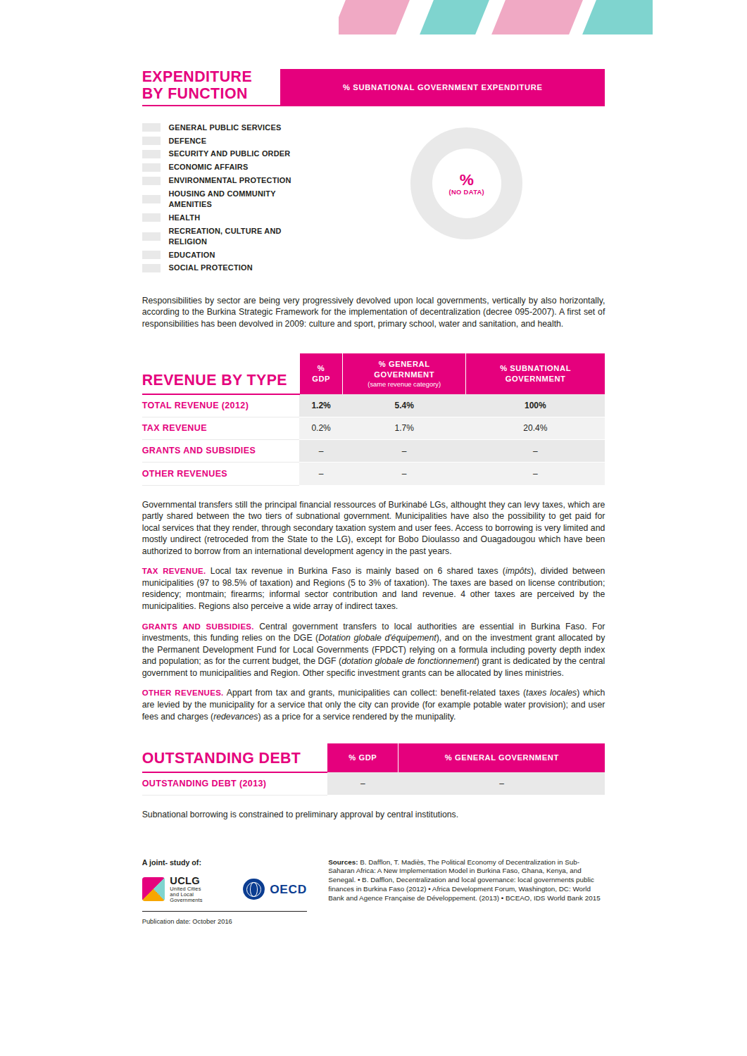Expenditure by function
% Subnational Government Expenditure
General public services
Defence
Security and public order
Economic affairs
Environmental protection
Housing and community amenities
Health
Recreation, culture and religion
Education
Social protection
%
(NO DATA)
Responsibilities by sector are being very progressively devolved upon local governments, vertically by also horizontally, according to the Burkina Strategic Framework for the implementation of decentralization (decree 095-2007). A first set of responsibilities has been devolved in 2009: culture and sport, primary school, water and sanitation, and health.
| Revenue by type | % GDP | % General Government (same revenue category) | % Subnational Government |
| --- | --- | --- | --- |
| Total revenue (2012) | 1.2% | 5.4% | 100% |
| Tax revenue | 0.2% | 1.7% | 20.4% |
| Grants and subsidies | – | – | – |
| Other revenues | – | – | – |
Governmental transfers still the principal financial ressources of Burkinabé LGs, althought they can levy taxes, which are partly shared between the two tiers of subnational government. Municipalities have also the possibility to get paid for local services that they render, through secondary taxation system and user fees. Access to borrowing is very limited and mostly undirect (retroceded from the State to the LG), except for Bobo Dioulasso and Ouagadougou which have been authorized to borrow from an international development agency in the past years.
Tax revenue. Local tax revenue in Burkina Faso is mainly based on 6 shared taxes (impôts), divided between municipalities (97 to 98.5% of taxation) and Regions (5 to 3% of taxation). The taxes are based on license contribution; residency; montmain; firearms; informal sector contribution and land revenue. 4 other taxes are perceived by the municipalities. Regions also perceive a wide array of indirect taxes.
Grants and subsidies. Central government transfers to local authorities are essential in Burkina Faso. For investments, this funding relies on the DGE (Dotation globale d'équipement), and on the investment grant allocated by the Permanent Development Fund for Local Governments (FPDCT) relying on a formula including poverty depth index and population; as for the current budget, the DGF (dotation globale de fonctionnement) grant is dedicated by the central government to municipalities and Region. Other specific investment grants can be allocated by lines ministries.
Other revenues. Appart from tax and grants, municipalities can collect: benefit-related taxes (taxes locales) which are levied by the municipality for a service that only the city can provide (for example potable water provision); and user fees and charges (redevances) as a price for a service rendered by the munipality.
| Outstanding debt | % GDP | % General Government |
| --- | --- | --- |
| Outstanding debt (2013) | – | – |
Subnational borrowing is constrained to preliminary approval by central institutions.
A joint- study of:
UCLG
United Cities
and Local Governments
OECD
Publication date: October 2016
Sources: B. Dafflon, T. Madiès, The Political Economy of Decentralization in Sub-Saharan Africa: A New Implementation Model in Burkina Faso, Ghana, Kenya, and Senegal. • B. Dafflon, Decentralization and local governance: local governments public finances in Burkina Faso (2012) • Africa Development Forum, Washington, DC: World Bank and Agence Française de Développement. (2013) • BCEAO, IDS World Bank 2015